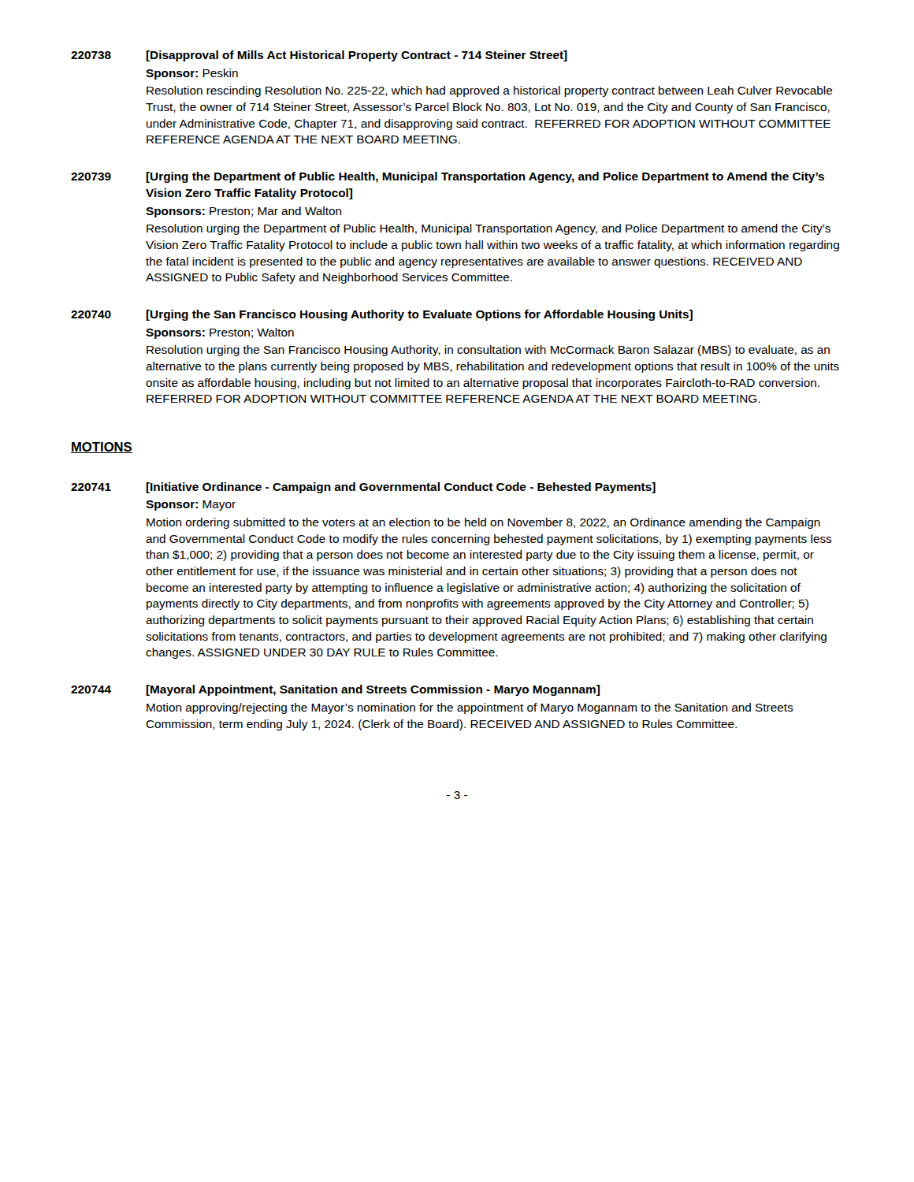220738
[Disapproval of Mills Act Historical Property Contract - 714 Steiner Street]
Sponsor: Peskin
Resolution rescinding Resolution No. 225-22, which had approved a historical property contract between Leah Culver Revocable Trust, the owner of 714 Steiner Street, Assessor’s Parcel Block No. 803, Lot No. 019, and the City and County of San Francisco, under Administrative Code, Chapter 71, and disapproving said contract. REFERRED FOR ADOPTION WITHOUT COMMITTEE REFERENCE AGENDA AT THE NEXT BOARD MEETING.
220739
[Urging the Department of Public Health, Municipal Transportation Agency, and Police Department to Amend the City’s Vision Zero Traffic Fatality Protocol]
Sponsors: Preston; Mar and Walton
Resolution urging the Department of Public Health, Municipal Transportation Agency, and Police Department to amend the City’s Vision Zero Traffic Fatality Protocol to include a public town hall within two weeks of a traffic fatality, at which information regarding the fatal incident is presented to the public and agency representatives are available to answer questions. RECEIVED AND ASSIGNED to Public Safety and Neighborhood Services Committee.
220740
[Urging the San Francisco Housing Authority to Evaluate Options for Affordable Housing Units]
Sponsors: Preston; Walton
Resolution urging the San Francisco Housing Authority, in consultation with McCormack Baron Salazar (MBS) to evaluate, as an alternative to the plans currently being proposed by MBS, rehabilitation and redevelopment options that result in 100% of the units onsite as affordable housing, including but not limited to an alternative proposal that incorporates Faircloth-to-RAD conversion. REFERRED FOR ADOPTION WITHOUT COMMITTEE REFERENCE AGENDA AT THE NEXT BOARD MEETING.
MOTIONS
220741
[Initiative Ordinance - Campaign and Governmental Conduct Code - Behested Payments]
Sponsor: Mayor
Motion ordering submitted to the voters at an election to be held on November 8, 2022, an Ordinance amending the Campaign and Governmental Conduct Code to modify the rules concerning behested payment solicitations, by 1) exempting payments less than $1,000; 2) providing that a person does not become an interested party due to the City issuing them a license, permit, or other entitlement for use, if the issuance was ministerial and in certain other situations; 3) providing that a person does not become an interested party by attempting to influence a legislative or administrative action; 4) authorizing the solicitation of payments directly to City departments, and from nonprofits with agreements approved by the City Attorney and Controller; 5) authorizing departments to solicit payments pursuant to their approved Racial Equity Action Plans; 6) establishing that certain solicitations from tenants, contractors, and parties to development agreements are not prohibited; and 7) making other clarifying changes. ASSIGNED UNDER 30 DAY RULE to Rules Committee.
220744
[Mayoral Appointment, Sanitation and Streets Commission - Maryo Mogannam]
Motion approving/rejecting the Mayor’s nomination for the appointment of Maryo Mogannam to the Sanitation and Streets Commission, term ending July 1, 2024. (Clerk of the Board). RECEIVED AND ASSIGNED to Rules Committee.
- 3 -